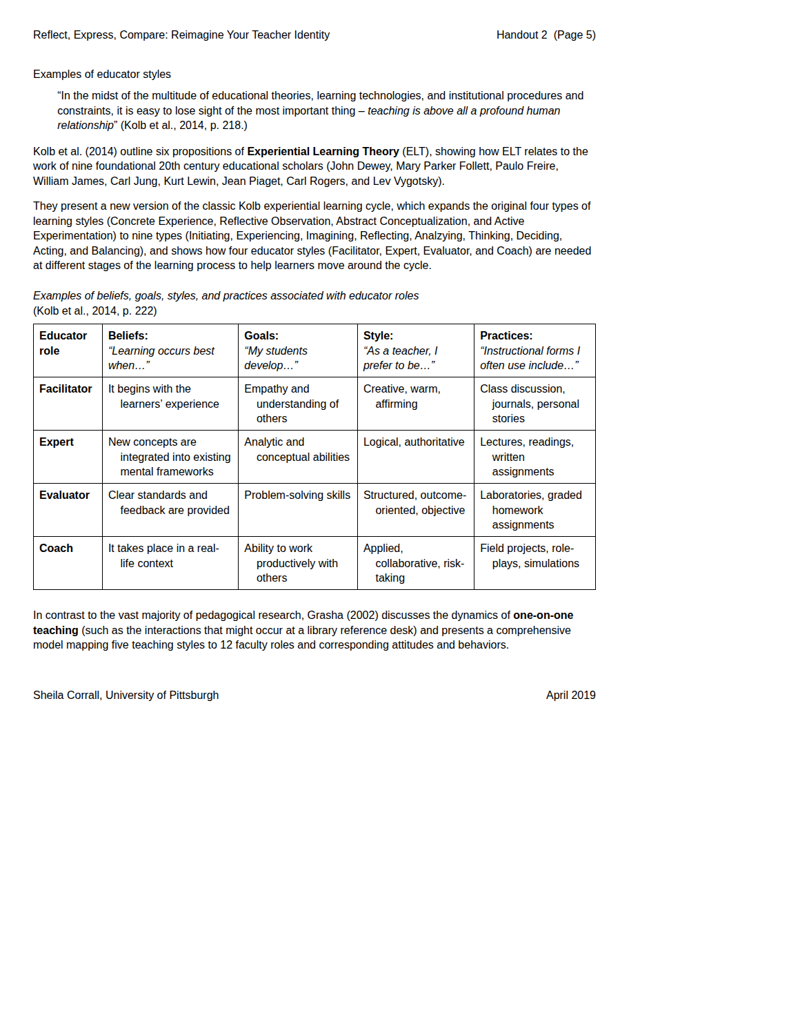Reflect, Express, Compare: Reimagine Your Teacher Identity
Handout 2 (Page 5)
Examples of educator styles
“In the midst of the multitude of educational theories, learning technologies, and institutional procedures and constraints, it is easy to lose sight of the most important thing – teaching is above all a profound human relationship” (Kolb et al., 2014, p. 218.)
Kolb et al. (2014) outline six propositions of Experiential Learning Theory (ELT), showing how ELT relates to the work of nine foundational 20th century educational scholars (John Dewey, Mary Parker Follett, Paulo Freire, William James, Carl Jung, Kurt Lewin, Jean Piaget, Carl Rogers, and Lev Vygotsky).
They present a new version of the classic Kolb experiential learning cycle, which expands the original four types of learning styles (Concrete Experience, Reflective Observation, Abstract Conceptualization, and Active Experimentation) to nine types (Initiating, Experiencing, Imagining, Reflecting, Analzying, Thinking, Deciding, Acting, and Balancing), and shows how four educator styles (Facilitator, Expert, Evaluator, and Coach) are needed at different stages of the learning process to help learners move around the cycle.
Examples of beliefs, goals, styles, and practices associated with educator roles
(Kolb et al., 2014, p. 222)
| Educator role | Beliefs: “Learning occurs best when…” | Goals: “My students develop…” | Style: “As a teacher, I prefer to be…” | Practices: “Instructional forms I often use include…” |
| --- | --- | --- | --- | --- |
| Facilitator | It begins with the learners’ experience | Empathy and understanding of others | Creative, warm, affirming | Class discussion, journals, personal stories |
| Expert | New concepts are integrated into existing mental frameworks | Analytic and conceptual abilities | Logical, authoritative | Lectures, readings, written assignments |
| Evaluator | Clear standards and feedback are provided | Problem-solving skills | Structured, outcome-oriented, objective | Laboratories, graded homework assignments |
| Coach | It takes place in a real-life context | Ability to work productively with others | Applied, collaborative, risk-taking | Field projects, role-plays, simulations |
In contrast to the vast majority of pedagogical research, Grasha (2002) discusses the dynamics of one-on-one teaching (such as the interactions that might occur at a library reference desk) and presents a comprehensive model mapping five teaching styles to 12 faculty roles and corresponding attitudes and behaviors.
Sheila Corrall, University of Pittsburgh
April 2019